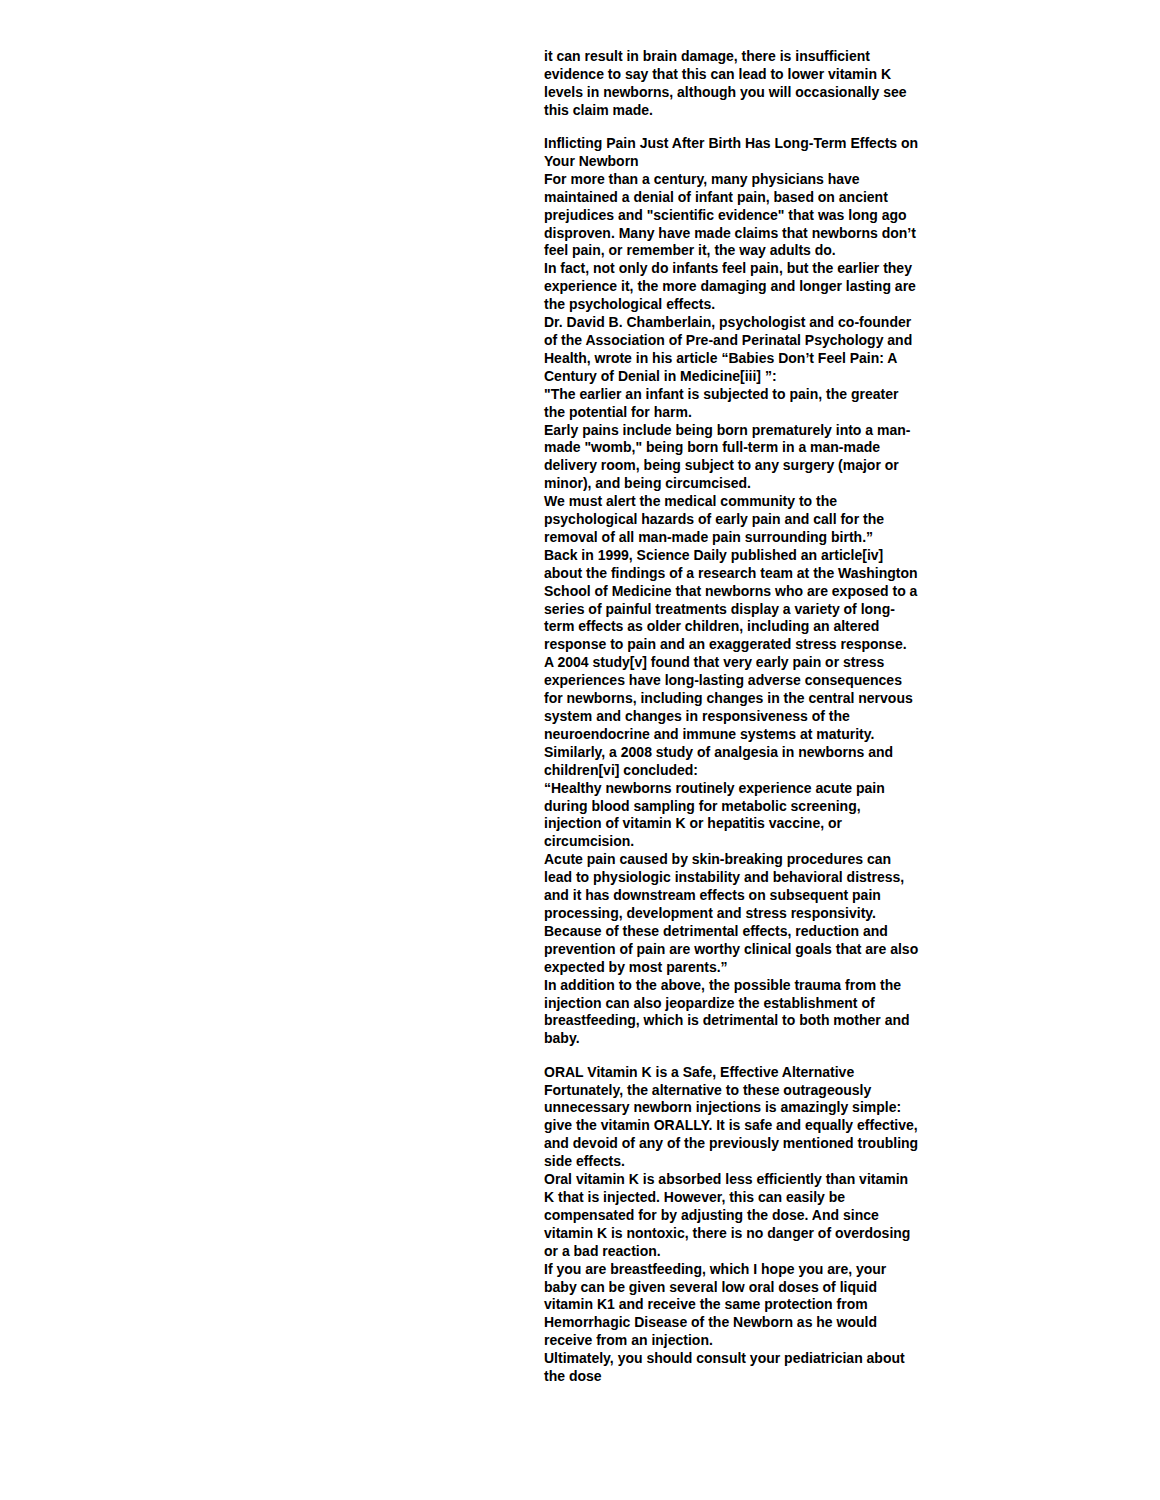it can result in brain damage, there is insufficient evidence to say that this can lead to lower vitamin K levels in newborns, although you will occasionally see this claim made.
Inflicting Pain Just After Birth Has Long-Term Effects on Your Newborn
For more than a century, many physicians have maintained a denial of infant pain, based on ancient prejudices and "scientific evidence" that was long ago disproven. Many have made claims that newborns don’t feel pain, or remember it, the way adults do.
In fact, not only do infants feel pain, but the earlier they experience it, the more damaging and longer lasting are the psychological effects.
Dr. David B. Chamberlain, psychologist and co-founder of the Association of Pre-and Perinatal Psychology and Health, wrote in his article “Babies Don’t Feel Pain: A Century of Denial in Medicine[iii] ”:
"The earlier an infant is subjected to pain, the greater the potential for harm.
Early pains include being born prematurely into a man-made "womb," being born full-term in a man-made delivery room, being subject to any surgery (major or minor), and being circumcised.
We must alert the medical community to the psychological hazards of early pain and call for the removal of all man-made pain surrounding birth.”
Back in 1999, Science Daily published an article[iv] about the findings of a research team at the Washington School of Medicine that newborns who are exposed to a series of painful treatments display a variety of long-term effects as older children, including an altered response to pain and an exaggerated stress response.
A 2004 study[v] found that very early pain or stress experiences have long-lasting adverse consequences for newborns, including changes in the central nervous system and changes in responsiveness of the neuroendocrine and immune systems at maturity.
Similarly, a 2008 study of analgesia in newborns and children[vi] concluded:
“Healthy newborns routinely experience acute pain during blood sampling for metabolic screening, injection of vitamin K or hepatitis vaccine, or circumcision.
Acute pain caused by skin-breaking procedures can lead to physiologic instability and behavioral distress, and it has downstream effects on subsequent pain processing, development and stress responsivity.
Because of these detrimental effects, reduction and prevention of pain are worthy clinical goals that are also expected by most parents.”
In addition to the above, the possible trauma from the injection can also jeopardize the establishment of breastfeeding, which is detrimental to both mother and baby.
ORAL Vitamin K is a Safe, Effective Alternative
Fortunately, the alternative to these outrageously unnecessary newborn injections is amazingly simple: give the vitamin ORALLY. It is safe and equally effective, and devoid of any of the previously mentioned troubling side effects.
Oral vitamin K is absorbed less efficiently than vitamin K that is injected. However, this can easily be compensated for by adjusting the dose. And since vitamin K is nontoxic, there is no danger of overdosing or a bad reaction.
If you are breastfeeding, which I hope you are, your baby can be given several low oral doses of liquid vitamin K1 and receive the same protection from Hemorrhagic Disease of the Newborn as he would receive from an injection.
Ultimately, you should consult your pediatrician about the dose